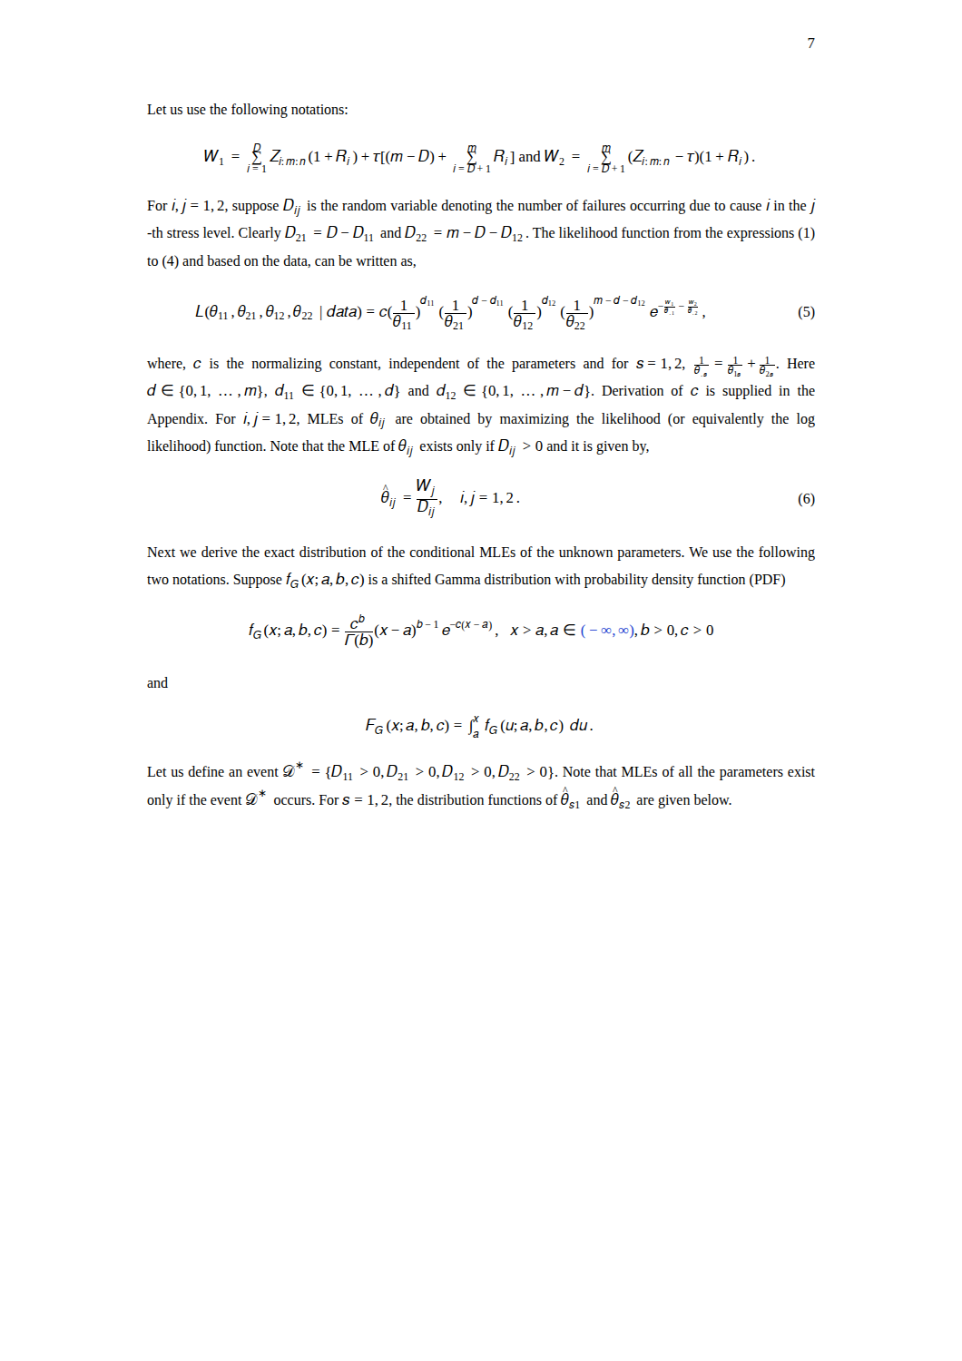7
Let us use the following notations:
W1 = ∑ i=1 D Zi:m:n (1+Ri) + τ [ (m−D) + ∑ i=D+1 m Ri ] and W2 = ∑ i=D+1 m (Zi:m:n−τ) (1+Ri) .
For i,j=1,2, suppose Dij is the random variable denoting the number of failures occurring due to cause i in the j -th stress level. Clearly D21=D−D11 and D22=m−D−D12. The likelihood function from the expressions (1) to (4) and based on the data, can be written as,
L ( θ11, θ21, θ12, θ22 |data ) = c (1θ11) d11 (1θ21) d−d11 (1θ12) d12 (1θ22) m−d−d12 e − w1θ.1 − w2θ.2 ,
(5)
where, c is the normalizing constant, independent of the parameters and for s=1,2, 1θ.s=1θ1s+1θ2s. Here d∈{0,1,…,m}, d11∈{0,1,…,d} and d12∈{0,1,…,m−d}. Derivation of c is supplied in the Appendix. For i,j=1,2, MLEs of θij are obtained by maximizing the likelihood (or equivalently the log likelihood) function. Note that the MLE of θij exists only if Dij>0 and it is given by,
θ^ij = Wj Dij , i,j=1,2.
(6)
Next we derive the exact distribution of the conditional MLEs of the unknown parameters. We use the following two notations. Suppose fG(x;a,b,c) is a shifted Gamma distribution with probability density function (PDF)
fG (x;a,b,c) = cb Γ(b) (x−a) b−1 e −c(x−a) , x>a, a∈ (−∞,∞) , b>0, c>0
and
FG (x;a,b,c) = ∫ a x fG (u;a,b,c) du .
Let us define an event 𝒟∗={D11>0,D21>0,D12>0,D22>0}. Note that MLEs of all the parameters exist only if the event 𝒟∗ occurs. For s=1,2, the distribution functions of θ^s1 and θ^s2 are given below.